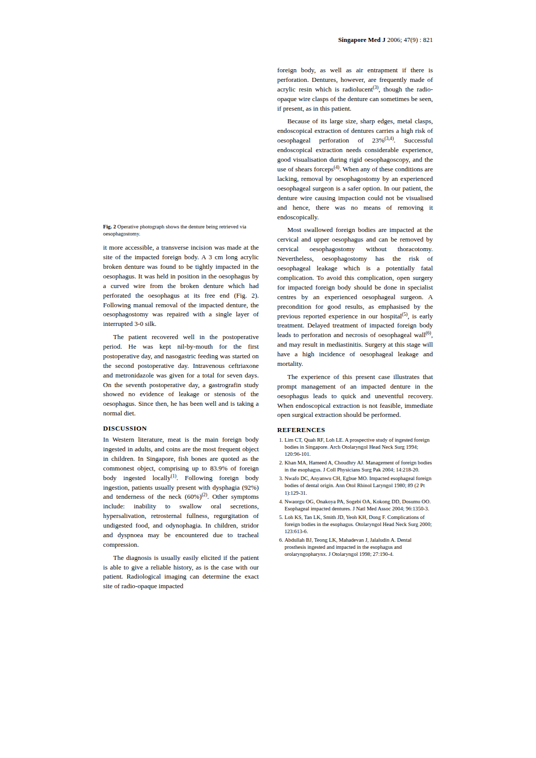Singapore Med J 2006; 47(9) : 821
Fig. 2 Operative photograph shows the denture being retrieved via oesophagostomy.
it more accessible, a transverse incision was made at the site of the impacted foreign body. A 3 cm long acrylic broken denture was found to be tightly impacted in the oesophagus. It was held in position in the oesophagus by a curved wire from the broken denture which had perforated the oesophagus at its free end (Fig. 2). Following manual removal of the impacted denture, the oesophagostomy was repaired with a single layer of interrupted 3-0 silk.
The patient recovered well in the postoperative period. He was kept nil-by-mouth for the first postoperative day, and nasogastric feeding was started on the second postoperative day. Intravenous ceftriaxone and metronidazole was given for a total for seven days. On the seventh postoperative day, a gastrografin study showed no evidence of leakage or stenosis of the oesophagus. Since then, he has been well and is taking a normal diet.
Discussion
In Western literature, meat is the main foreign body ingested in adults, and coins are the most frequent object in children. In Singapore, fish bones are quoted as the commonest object, comprising up to 83.9% of foreign body ingested locally(1). Following foreign body ingestion, patients usually present with dysphagia (92%) and tenderness of the neck (60%)(2). Other symptoms include: inability to swallow oral secretions, hypersalivation, retrosternal fullness, regurgitation of undigested food, and odynophagia. In children, stridor and dyspnoea may be encountered due to tracheal compression.
The diagnosis is usually easily elicited if the patient is able to give a reliable history, as is the case with our patient. Radiological imaging can determine the exact site of radio-opaque impacted
foreign body, as well as air entrapment if there is perforation. Dentures, however, are frequently made of acrylic resin which is radiolucent(3), though the radio-opaque wire clasps of the denture can sometimes be seen, if present, as in this patient.
Because of its large size, sharp edges, metal clasps, endoscopical extraction of dentures carries a high risk of oesophageal perforation of 23%(3,4). Successful endoscopical extraction needs considerable experience, good visualisation during rigid oesophagoscopy, and the use of shears forceps(4). When any of these conditions are lacking, removal by oesophagostomy by an experienced oesophageal surgeon is a safer option. In our patient, the denture wire causing impaction could not be visualised and hence, there was no means of removing it endoscopically.
Most swallowed foreign bodies are impacted at the cervical and upper oesophagus and can be removed by cervical oesophagostomy without thoracotomy. Nevertheless, oesophagostomy has the risk of oesophageal leakage which is a potentially fatal complication. To avoid this complication, open surgery for impacted foreign body should be done in specialist centres by an experienced oesophageal surgeon. A precondition for good results, as emphasised by the previous reported experience in our hospital(5), is early treatment. Delayed treatment of impacted foreign body leads to perforation and necrosis of oesophageal wall(6), and may result in mediastinitis. Surgery at this stage will have a high incidence of oesophageal leakage and mortality.
The experience of this present case illustrates that prompt management of an impacted denture in the oesophagus leads to quick and uneventful recovery. When endoscopical extraction is not feasible, immediate open surgical extraction should be performed.
References
Lim CT, Quah RF, Loh LE. A prospective study of ingested foreign bodies in Singapore. Arch Otolaryngol Head Neck Surg 1994; 120:96-101.
Khan MA, Hameed A, Choudhry AJ. Management of foreign bodies in the esophagus. J Coll Physicians Surg Pak 2004; 14:218-20.
Nwafo DC, Anyanwu CH, Egbue MO. Impacted esophageal foreign bodies of dental origin. Ann Otol Rhinol Laryngol 1980; 89 (2 Pt 1):129-31.
Nwaorgu OG, Onakoya PA, Sogebi OA, Kokong DD, Dosumu OO. Esophageal impacted dentures. J Natl Med Assoc 2004; 96:1350-3.
Loh KS, Tan LK, Smith JD, Yeoh KH, Dong F. Complications of foreign bodies in the esophagus. Otolaryngol Head Neck Surg 2000; 123:613-6.
Abdullah BJ, Teong LK, Mahadevan J, Jalaludin A. Dental prosthesis ingested and impacted in the esophagus and orolaryngopharynx. J Otolaryngol 1998; 27:190-4.